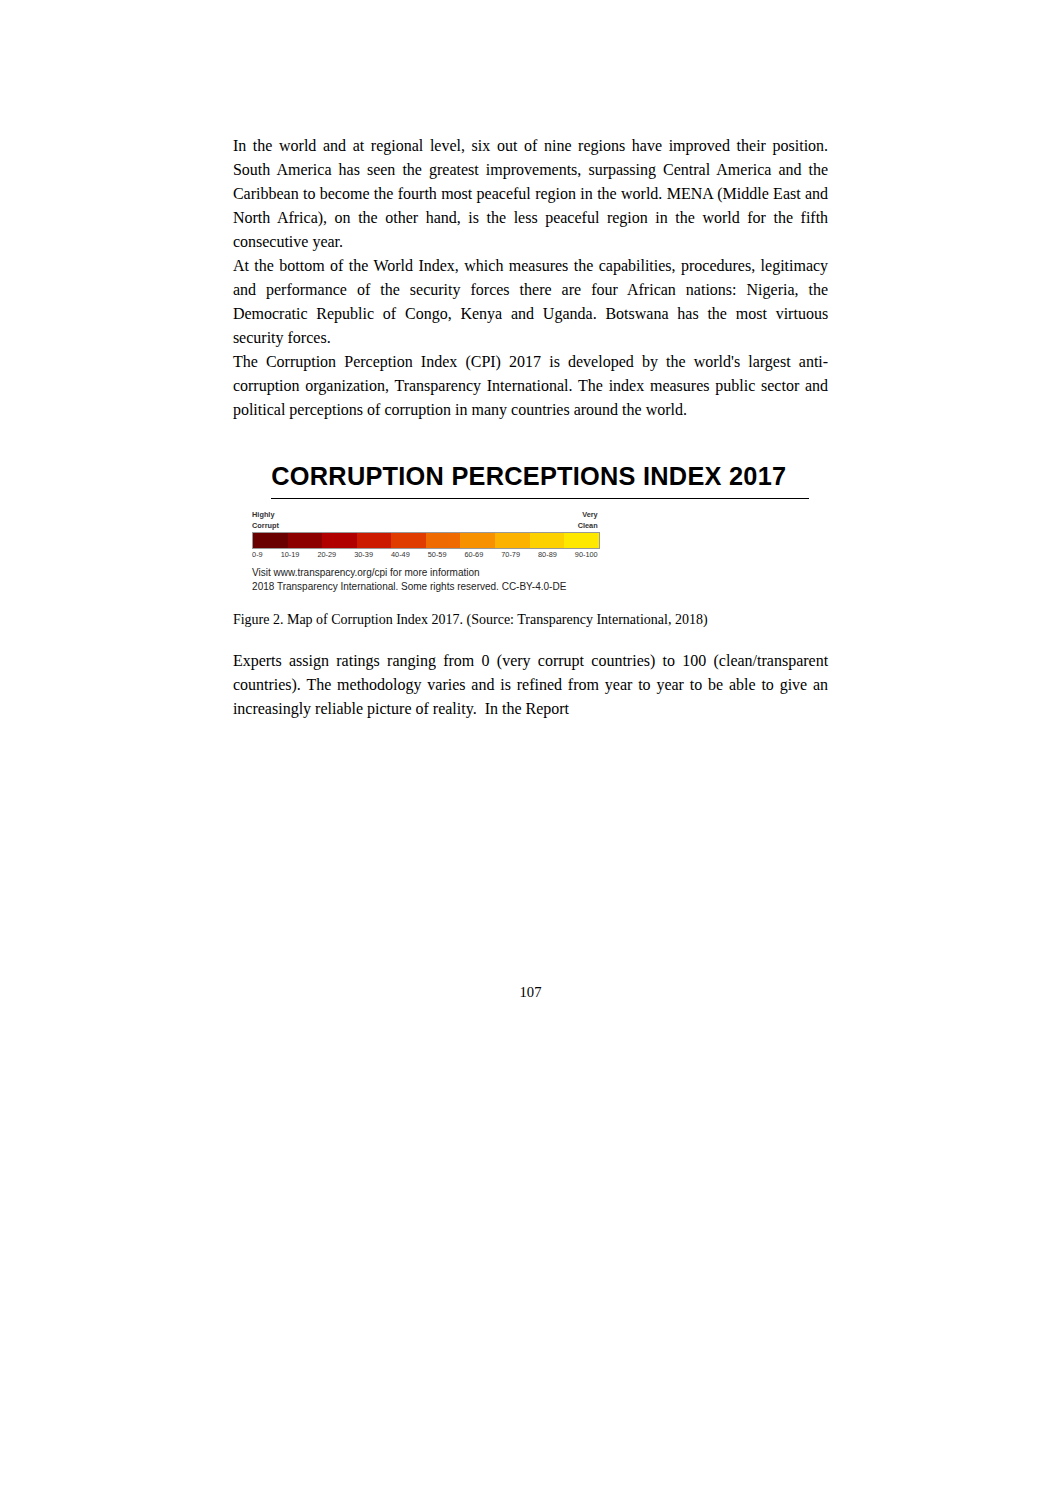In the world and at regional level, six out of nine regions have improved their position. South America has seen the greatest improvements, surpassing Central America and the Caribbean to become the fourth most peaceful region in the world. MENA (Middle East and North Africa), on the other hand, is the less peaceful region in the world for the fifth consecutive year.
At the bottom of the World Index, which measures the capabilities, procedures, legitimacy and performance of the security forces there are four African nations: Nigeria, the Democratic Republic of Congo, Kenya and Uganda. Botswana has the most virtuous security forces.
The Corruption Perception Index (CPI) 2017 is developed by the world's largest anti-corruption organization, Transparency International. The index measures public sector and political perceptions of corruption in many countries around the world.
CORRUPTION PERCEPTIONS INDEX 2017
Highly
Corrupt Very
Clean
0-910-1920-2930-3940-4950-5960-6970-7980-8990-100
Visit www.transparency.org/cpi for more information
2018 Transparency International. Some rights reserved. CC-BY-4.0-DE
Figure 2. Map of Corruption Index 2017. (Source: Transparency International, 2018)
Experts assign ratings ranging from 0 (very corrupt countries) to 100 (clean/transparent countries). The methodology varies and is refined from year to year to be able to give an increasingly reliable picture of reality. In the Report
107